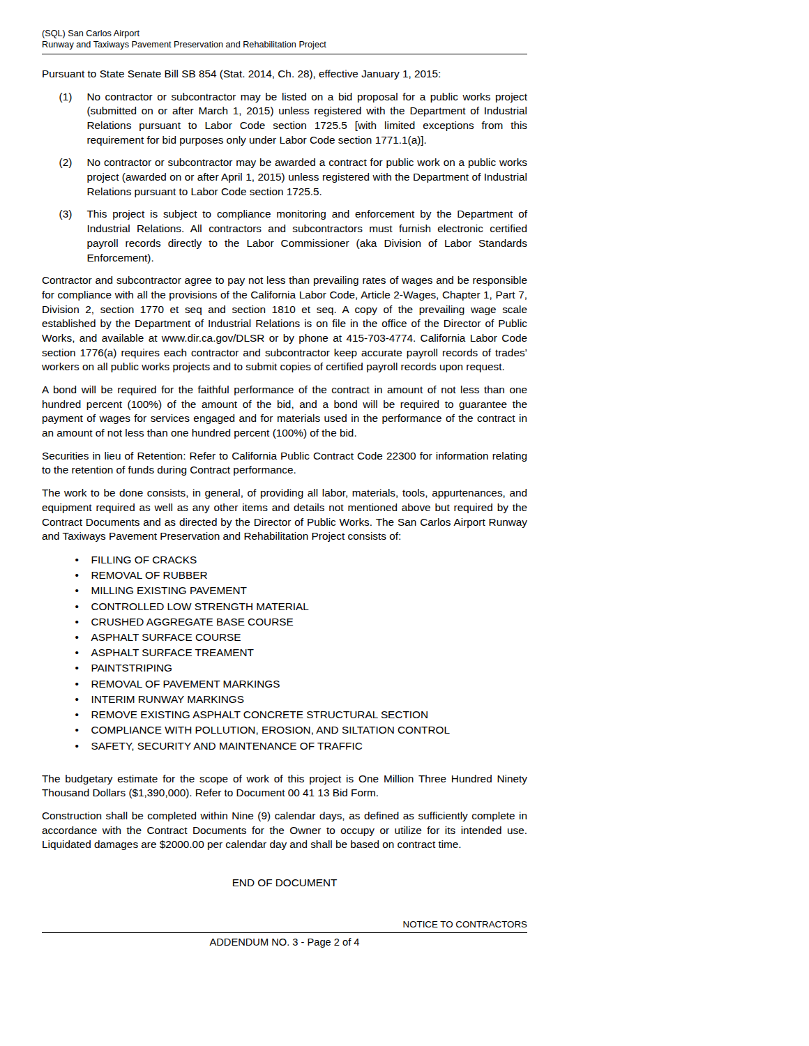(SQL) San Carlos Airport
Runway and Taxiways Pavement Preservation and Rehabilitation Project
Pursuant to State Senate Bill SB 854 (Stat. 2014, Ch. 28), effective January 1, 2015:
(1) No contractor or subcontractor may be listed on a bid proposal for a public works project (submitted on or after March 1, 2015) unless registered with the Department of Industrial Relations pursuant to Labor Code section 1725.5 [with limited exceptions from this requirement for bid purposes only under Labor Code section 1771.1(a)].
(2) No contractor or subcontractor may be awarded a contract for public work on a public works project (awarded on or after April 1, 2015) unless registered with the Department of Industrial Relations pursuant to Labor Code section 1725.5.
(3) This project is subject to compliance monitoring and enforcement by the Department of Industrial Relations. All contractors and subcontractors must furnish electronic certified payroll records directly to the Labor Commissioner (aka Division of Labor Standards Enforcement).
Contractor and subcontractor agree to pay not less than prevailing rates of wages and be responsible for compliance with all the provisions of the California Labor Code, Article 2-Wages, Chapter 1, Part 7, Division 2, section 1770 et seq and section 1810 et seq. A copy of the prevailing wage scale established by the Department of Industrial Relations is on file in the office of the Director of Public Works, and available at www.dir.ca.gov/DLSR or by phone at 415-703-4774. California Labor Code section 1776(a) requires each contractor and subcontractor keep accurate payroll records of trades’ workers on all public works projects and to submit copies of certified payroll records upon request.
A bond will be required for the faithful performance of the contract in amount of not less than one hundred percent (100%) of the amount of the bid, and a bond will be required to guarantee the payment of wages for services engaged and for materials used in the performance of the contract in an amount of not less than one hundred percent (100%) of the bid.
Securities in lieu of Retention: Refer to California Public Contract Code 22300 for information relating to the retention of funds during Contract performance.
The work to be done consists, in general, of providing all labor, materials, tools, appurtenances, and equipment required as well as any other items and details not mentioned above but required by the Contract Documents and as directed by the Director of Public Works. The San Carlos Airport Runway and Taxiways Pavement Preservation and Rehabilitation Project consists of:
FILLING OF CRACKS
REMOVAL OF RUBBER
MILLING EXISTING PAVEMENT
CONTROLLED LOW STRENGTH MATERIAL
CRUSHED AGGREGATE BASE COURSE
ASPHALT SURFACE COURSE
ASPHALT SURFACE TREAMENT
PAINTSTRIPING
REMOVAL OF PAVEMENT MARKINGS
INTERIM RUNWAY MARKINGS
REMOVE EXISTING ASPHALT CONCRETE STRUCTURAL SECTION
COMPLIANCE WITH POLLUTION, EROSION, AND SILTATION CONTROL
SAFETY, SECURITY AND MAINTENANCE OF TRAFFIC
The budgetary estimate for the scope of work of this project is One Million Three Hundred Ninety Thousand Dollars ($1,390,000). Refer to Document 00 41 13 Bid Form.
Construction shall be completed within Nine (9) calendar days, as defined as sufficiently complete in accordance with the Contract Documents for the Owner to occupy or utilize for its intended use. Liquidated damages are $2000.00 per calendar day and shall be based on contract time.
END OF DOCUMENT
NOTICE TO CONTRACTORS
ADDENDUM NO. 3 - Page 2 of 4